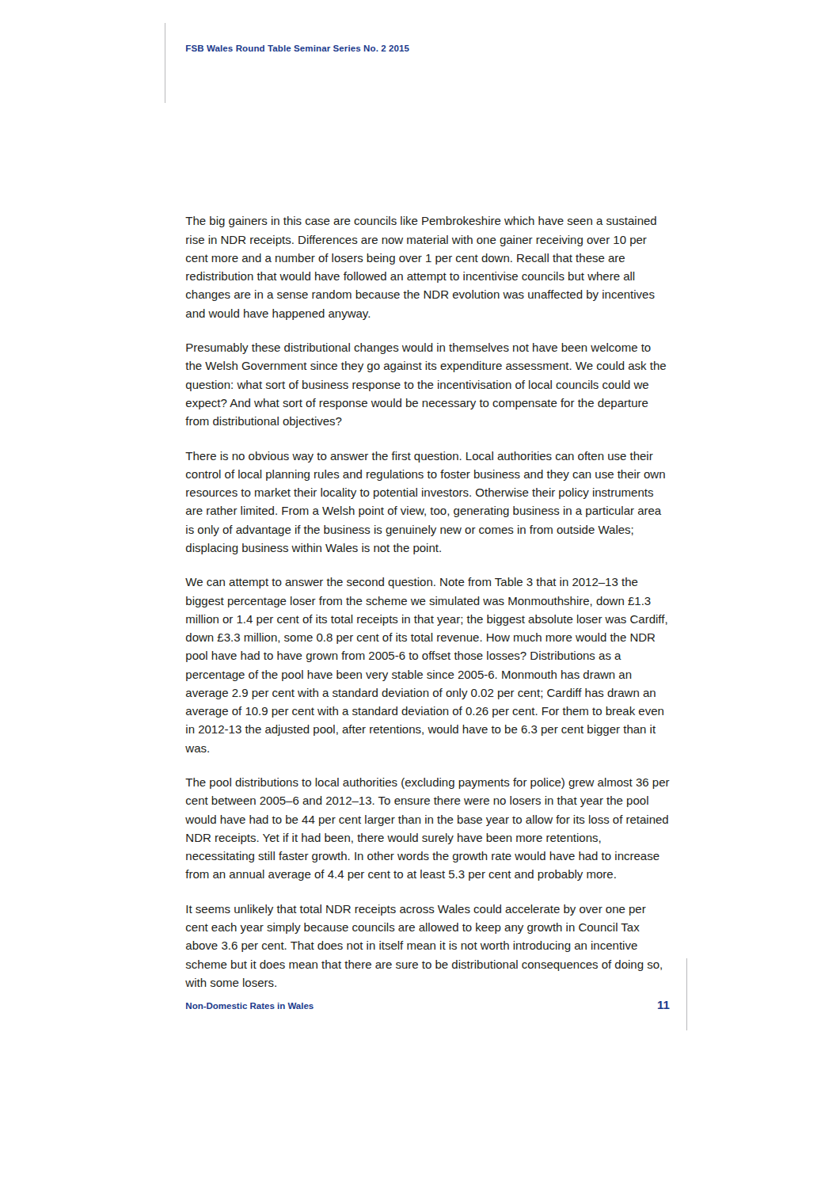FSB Wales Round Table Seminar Series No. 2 2015
The big gainers in this case are councils like Pembrokeshire which have seen a sustained rise in NDR receipts. Differences are now material with one gainer receiving over 10 per cent more and a number of losers being over 1 per cent down. Recall that these are redistribution that would have followed an attempt to incentivise councils but where all changes are in a sense random because the NDR evolution was unaffected by incentives and would have happened anyway.
Presumably these distributional changes would in themselves not have been welcome to the Welsh Government since they go against its expenditure assessment. We could ask the question: what sort of business response to the incentivisation of local councils could we expect? And what sort of response would be necessary to compensate for the departure from distributional objectives?
There is no obvious way to answer the first question. Local authorities can often use their control of local planning rules and regulations to foster business and they can use their own resources to market their locality to potential investors. Otherwise their policy instruments are rather limited. From a Welsh point of view, too, generating business in a particular area is only of advantage if the business is genuinely new or comes in from outside Wales; displacing business within Wales is not the point.
We can attempt to answer the second question. Note from Table 3 that in 2012–13 the biggest percentage loser from the scheme we simulated was Monmouthshire, down £1.3 million or 1.4 per cent of its total receipts in that year; the biggest absolute loser was Cardiff, down £3.3 million, some 0.8 per cent of its total revenue. How much more would the NDR pool have had to have grown from 2005-6 to offset those losses? Distributions as a percentage of the pool have been very stable since 2005-6. Monmouth has drawn an average 2.9 per cent with a standard deviation of only 0.02 per cent; Cardiff has drawn an average of 10.9 per cent with a standard deviation of 0.26 per cent. For them to break even in 2012-13 the adjusted pool, after retentions, would have to be 6.3 per cent bigger than it was.
The pool distributions to local authorities (excluding payments for police) grew almost 36 per cent between 2005–6 and 2012–13. To ensure there were no losers in that year the pool would have had to be 44 per cent larger than in the base year to allow for its loss of retained NDR receipts. Yet if it had been, there would surely have been more retentions, necessitating still faster growth. In other words the growth rate would have had to increase from an annual average of 4.4 per cent to at least 5.3 per cent and probably more.
It seems unlikely that total NDR receipts across Wales could accelerate by over one per cent each year simply because councils are allowed to keep any growth in Council Tax above 3.6 per cent. That does not in itself mean it is not worth introducing an incentive scheme but it does mean that there are sure to be distributional consequences of doing so, with some losers.
Non-Domestic Rates in Wales 11